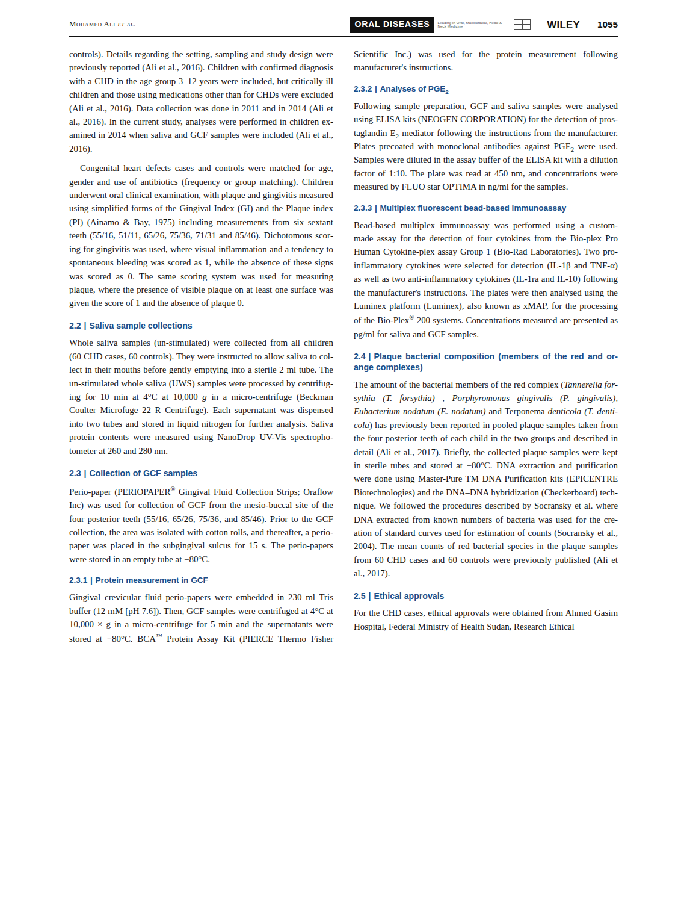Mohamed Ali et al. Oral Diseases Leading in Oral, Maxillofacial, Head & Neck Medicine WILEY 1055
controls). Details regarding the setting, sampling and study design were previously reported (Ali et al., 2016). Children with confirmed diagnosis with a CHD in the age group 3–12 years were included, but critically ill children and those using medications other than for CHDs were excluded (Ali et al., 2016). Data collection was done in 2011 and in 2014 (Ali et al., 2016). In the current study, analyses were performed in children examined in 2014 when saliva and GCF samples were included (Ali et al., 2016).
Congenital heart defects cases and controls were matched for age, gender and use of antibiotics (frequency or group matching). Children underwent oral clinical examination, with plaque and gingivitis measured using simplified forms of the Gingival Index (GI) and the Plaque index (PI) (Ainamo & Bay, 1975) including measurements from six sextant teeth (55/16, 51/11, 65/26, 75/36, 71/31 and 85/46). Dichotomous scoring for gingivitis was used, where visual inflammation and a tendency to spontaneous bleeding was scored as 1, while the absence of these signs was scored as 0. The same scoring system was used for measuring plaque, where the presence of visible plaque on at least one surface was given the score of 1 and the absence of plaque 0.
2.2|Saliva sample collections
Whole saliva samples (un-stimulated) were collected from all children (60 CHD cases, 60 controls). They were instructed to allow saliva to collect in their mouths before gently emptying into a sterile 2 ml tube. The un-stimulated whole saliva (UWS) samples were processed by centrifuging for 10 min at 4°C at 10,000 g in a micro-centrifuge (Beckman Coulter Microfuge 22 R Centrifuge). Each supernatant was dispensed into two tubes and stored in liquid nitrogen for further analysis. Saliva protein contents were measured using NanoDrop UV-Vis spectrophotometer at 260 and 280 nm.
2.3|Collection of GCF samples
Perio-paper (PERIOPAPER® Gingival Fluid Collection Strips; Oraflow Inc) was used for collection of GCF from the mesio-buccal site of the four posterior teeth (55/16, 65/26, 75/36, and 85/46). Prior to the GCF collection, the area was isolated with cotton rolls, and thereafter, a perio-paper was placed in the subgingival sulcus for 15 s. The perio-papers were stored in an empty tube at −80°C.
2.3.1|Protein measurement in GCF
Gingival crevicular fluid perio-papers were embedded in 230 ml Tris buffer (12 mM [pH 7.6]). Then, GCF samples were centrifuged at 4°C at 10,000 × g in a micro-centrifuge for 5 min and the supernatants were stored at −80°C. BCA™ Protein Assay Kit (PIERCE Thermo Fisher Scientific Inc.) was used for the protein measurement following manufacturer's instructions.
2.3.2|Analyses of PGE2
Following sample preparation, GCF and saliva samples were analysed using ELISA kits (NEOGEN CORPORATION) for the detection of prostaglandin E2 mediator following the instructions from the manufacturer. Plates precoated with monoclonal antibodies against PGE2 were used. Samples were diluted in the assay buffer of the ELISA kit with a dilution factor of 1:10. The plate was read at 450 nm, and concentrations were measured by FLUO star OPTIMA in ng/ml for the samples.
2.3.3|Multiplex fluorescent bead-based immunoassay
Bead-based multiplex immunoassay was performed using a custom-made assay for the detection of four cytokines from the Bio-plex Pro Human Cytokine-plex assay Group 1 (Bio-Rad Laboratories). Two pro-inflammatory cytokines were selected for detection (IL-1β and TNF-α) as well as two anti-inflammatory cytokines (IL-1ra and IL-10) following the manufacturer's instructions. The plates were then analysed using the Luminex platform (Luminex), also known as xMAP, for the processing of the Bio-Plex® 200 systems. Concentrations measured are presented as pg/ml for saliva and GCF samples.
2.4|Plaque bacterial composition (members of the red and orange complexes)
The amount of the bacterial members of the red complex (Tannerella forsythia (T. forsythia) , Porphyromonas gingivalis (P. gingivalis), Eubacterium nodatum (E. nodatum) and Terponema denticola (T. denticola) has previously been reported in pooled plaque samples taken from the four posterior teeth of each child in the two groups and described in detail (Ali et al., 2017). Briefly, the collected plaque samples were kept in sterile tubes and stored at −80°C. DNA extraction and purification were done using Master-Pure TM DNA Purification kits (EPICENTRE Biotechnologies) and the DNA–DNA hybridization (Checkerboard) technique. We followed the procedures described by Socransky et al. where DNA extracted from known numbers of bacteria was used for the creation of standard curves used for estimation of counts (Socransky et al., 2004). The mean counts of red bacterial species in the plaque samples from 60 CHD cases and 60 controls were previously published (Ali et al., 2017).
2.5|Ethical approvals
For the CHD cases, ethical approvals were obtained from Ahmed Gasim Hospital, Federal Ministry of Health Sudan, Research Ethical